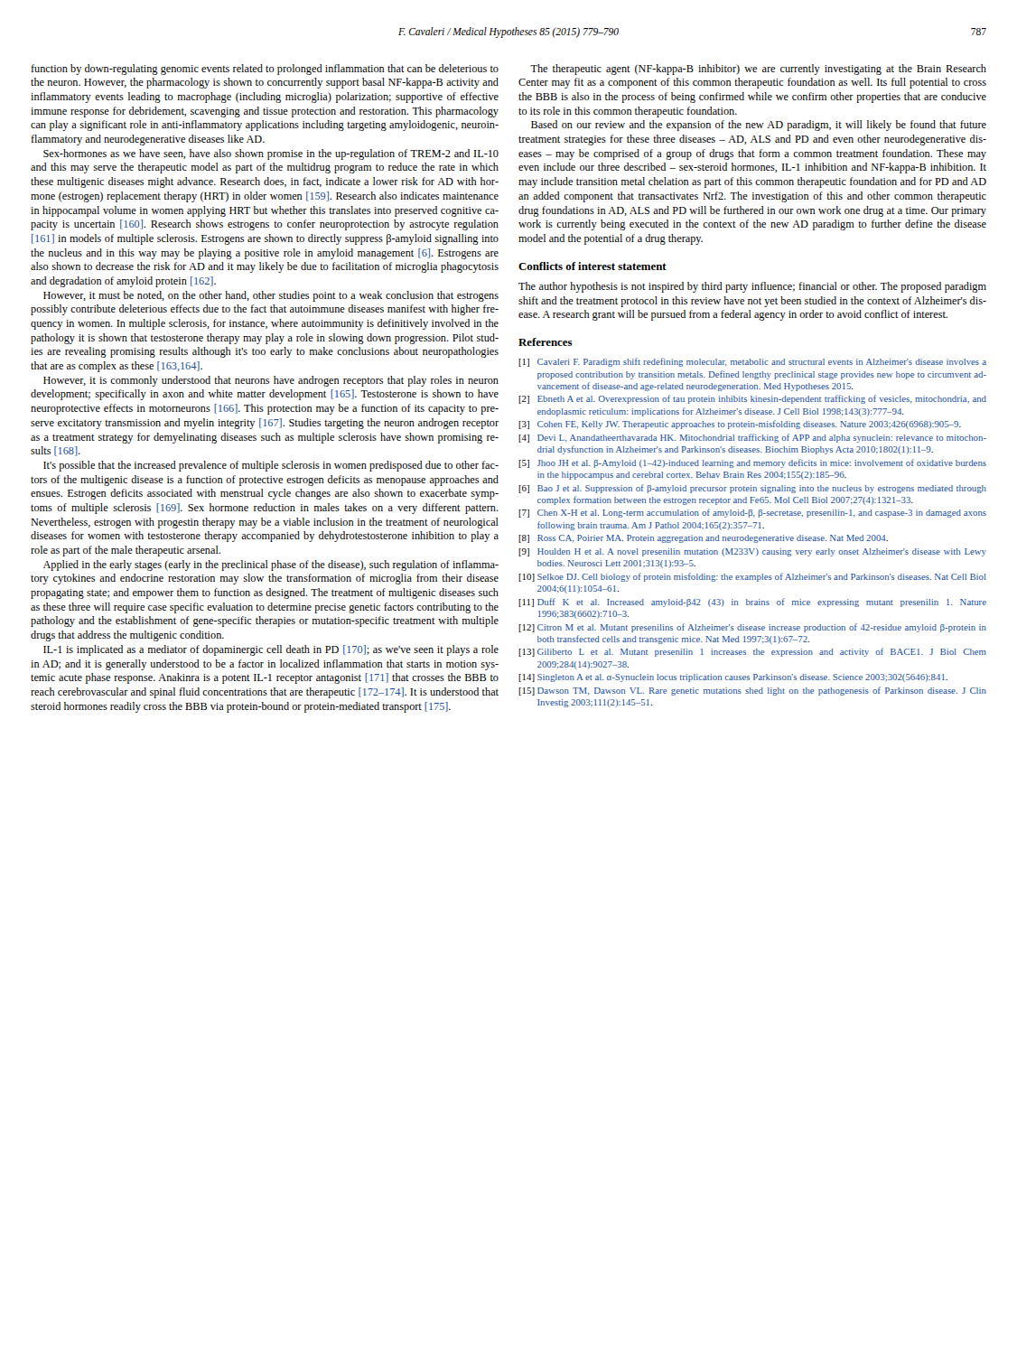F. Cavaleri / Medical Hypotheses 85 (2015) 779–790 787
function by down-regulating genomic events related to prolonged inflammation that can be deleterious to the neuron. However, the pharmacology is shown to concurrently support basal NF-kappa-B activity and inflammatory events leading to macrophage (including microglia) polarization; supportive of effective immune response for debridement, scavenging and tissue protection and restoration. This pharmacology can play a significant role in anti-inflammatory applications including targeting amyloidogenic, neuroinflammatory and neurodegenerative diseases like AD.
Sex-hormones as we have seen, have also shown promise in the up-regulation of TREM-2 and IL-10 and this may serve the therapeutic model as part of the multidrug program to reduce the rate in which these multigenic diseases might advance. Research does, in fact, indicate a lower risk for AD with hormone (estrogen) replacement therapy (HRT) in older women [159]. Research also indicates maintenance in hippocampal volume in women applying HRT but whether this translates into preserved cognitive capacity is uncertain [160]. Research shows estrogens to confer neuroprotection by astrocyte regulation [161] in models of multiple sclerosis. Estrogens are shown to directly suppress β-amyloid signalling into the nucleus and in this way may be playing a positive role in amyloid management [6]. Estrogens are also shown to decrease the risk for AD and it may likely be due to facilitation of microglia phagocytosis and degradation of amyloid protein [162].
However, it must be noted, on the other hand, other studies point to a weak conclusion that estrogens possibly contribute deleterious effects due to the fact that autoimmune diseases manifest with higher frequency in women. In multiple sclerosis, for instance, where autoimmunity is definitively involved in the pathology it is shown that testosterone therapy may play a role in slowing down progression. Pilot studies are revealing promising results although it's too early to make conclusions about neuropathologies that are as complex as these [163,164].
However, it is commonly understood that neurons have androgen receptors that play roles in neuron development; specifically in axon and white matter development [165]. Testosterone is shown to have neuroprotective effects in motorneurons [166]. This protection may be a function of its capacity to preserve excitatory transmission and myelin integrity [167]. Studies targeting the neuron androgen receptor as a treatment strategy for demyelinating diseases such as multiple sclerosis have shown promising results [168].
It's possible that the increased prevalence of multiple sclerosis in women predisposed due to other factors of the multigenic disease is a function of protective estrogen deficits as menopause approaches and ensues. Estrogen deficits associated with menstrual cycle changes are also shown to exacerbate symptoms of multiple sclerosis [169]. Sex hormone reduction in males takes on a very different pattern. Nevertheless, estrogen with progestin therapy may be a viable inclusion in the treatment of neurological diseases for women with testosterone therapy accompanied by dehydrotestosterone inhibition to play a role as part of the male therapeutic arsenal.
Applied in the early stages (early in the preclinical phase of the disease), such regulation of inflammatory cytokines and endocrine restoration may slow the transformation of microglia from their disease propagating state; and empower them to function as designed. The treatment of multigenic diseases such as these three will require case specific evaluation to determine precise genetic factors contributing to the pathology and the establishment of gene-specific therapies or mutation-specific treatment with multiple drugs that address the multigenic condition.
IL-1 is implicated as a mediator of dopaminergic cell death in PD [170]; as we've seen it plays a role in AD; and it is generally understood to be a factor in localized inflammation that starts in motion systemic acute phase response. Anakinra is a potent IL-1 receptor antagonist [171] that crosses the BBB to reach cerebrovascular and spinal fluid concentrations that are therapeutic [172–174]. It is understood that steroid hormones readily cross the BBB via protein-bound or protein-mediated transport [175].
The therapeutic agent (NF-kappa-B inhibitor) we are currently investigating at the Brain Research Center may fit as a component of this common therapeutic foundation as well. Its full potential to cross the BBB is also in the process of being confirmed while we confirm other properties that are conducive to its role in this common therapeutic foundation.
Based on our review and the expansion of the new AD paradigm, it will likely be found that future treatment strategies for these three diseases – AD, ALS and PD and even other neurodegenerative diseases – may be comprised of a group of drugs that form a common treatment foundation. These may even include our three described – sex-steroid hormones, IL-1 inhibition and NF-kappa-B inhibition. It may include transition metal chelation as part of this common therapeutic foundation and for PD and AD an added component that transactivates Nrf2. The investigation of this and other common therapeutic drug foundations in AD, ALS and PD will be furthered in our own work one drug at a time. Our primary work is currently being executed in the context of the new AD paradigm to further define the disease model and the potential of a drug therapy.
Conflicts of interest statement
The author hypothesis is not inspired by third party influence; financial or other. The proposed paradigm shift and the treatment protocol in this review have not yet been studied in the context of Alzheimer's disease. A research grant will be pursued from a federal agency in order to avoid conflict of interest.
References
[1] Cavaleri F. Paradigm shift redefining molecular, metabolic and structural events in Alzheimer's disease involves a proposed contribution by transition metals. Defined lengthy preclinical stage provides new hope to circumvent advancement of disease-and age-related neurodegeneration. Med Hypotheses 2015.
[2] Ebneth A et al. Overexpression of tau protein inhibits kinesin-dependent trafficking of vesicles, mitochondria, and endoplasmic reticulum: implications for Alzheimer's disease. J Cell Biol 1998;143(3):777–94.
[3] Cohen FE, Kelly JW. Therapeutic approaches to protein-misfolding diseases. Nature 2003;426(6968):905–9.
[4] Devi L, Anandatheerthavarada HK. Mitochondrial trafficking of APP and alpha synuclein: relevance to mitochondrial dysfunction in Alzheimer's and Parkinson's diseases. Biochim Biophys Acta 2010;1802(1):11–9.
[5] Jhoo JH et al. β-Amyloid (1–42)-induced learning and memory deficits in mice: involvement of oxidative burdens in the hippocampus and cerebral cortex. Behav Brain Res 2004;155(2):185–96.
[6] Bao J et al. Suppression of β-amyloid precursor protein signaling into the nucleus by estrogens mediated through complex formation between the estrogen receptor and Fe65. Mol Cell Biol 2007;27(4):1321–33.
[7] Chen X-H et al. Long-term accumulation of amyloid-β, β-secretase, presenilin-1, and caspase-3 in damaged axons following brain trauma. Am J Pathol 2004;165(2):357–71.
[8] Ross CA, Poirier MA. Protein aggregation and neurodegenerative disease. Nat Med 2004.
[9] Houlden H et al. A novel presenilin mutation (M233V) causing very early onset Alzheimer's disease with Lewy bodies. Neurosci Lett 2001;313(1):93–5.
[10] Selkoe DJ. Cell biology of protein misfolding: the examples of Alzheimer's and Parkinson's diseases. Nat Cell Biol 2004;6(11):1054–61.
[11] Duff K et al. Increased amyloid-β42 (43) in brains of mice expressing mutant presenilin 1. Nature 1996;383(6602):710–3.
[12] Citron M et al. Mutant presenilins of Alzheimer's disease increase production of 42-residue amyloid β-protein in both transfected cells and transgenic mice. Nat Med 1997;3(1):67–72.
[13] Giliberto L et al. Mutant presenilin 1 increases the expression and activity of BACE1. J Biol Chem 2009;284(14):9027–38.
[14] Singleton A et al. α-Synuclein locus triplication causes Parkinson's disease. Science 2003;302(5646):841.
[15] Dawson TM, Dawson VL. Rare genetic mutations shed light on the pathogenesis of Parkinson disease. J Clin Investig 2003;111(2):145–51.